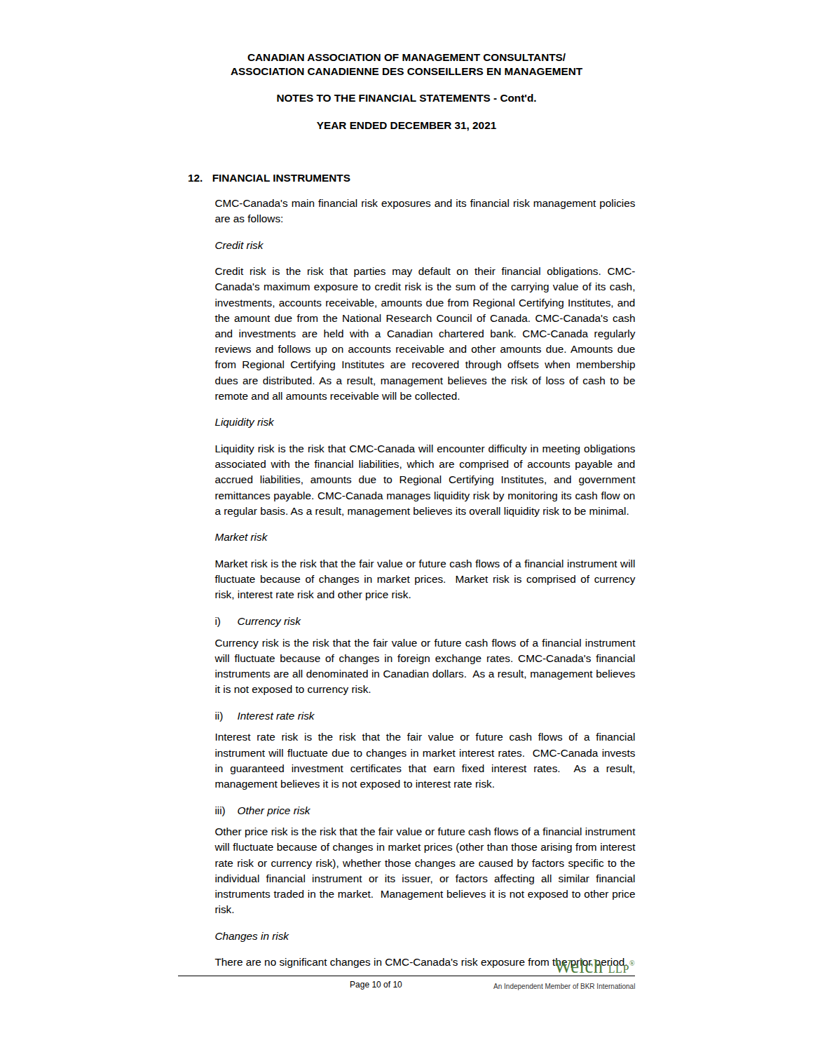CANADIAN ASSOCIATION OF MANAGEMENT CONSULTANTS/
ASSOCIATION CANADIENNE DES CONSEILLERS EN MANAGEMENT
NOTES TO THE FINANCIAL STATEMENTS - Cont'd.
YEAR ENDED DECEMBER 31, 2021
12.
FINANCIAL INSTRUMENTS
CMC-Canada's main financial risk exposures and its financial risk management policies are as follows:
Credit risk
Credit risk is the risk that parties may default on their financial obligations. CMC-Canada's maximum exposure to credit risk is the sum of the carrying value of its cash, investments, accounts receivable, amounts due from Regional Certifying Institutes, and the amount due from the National Research Council of Canada. CMC-Canada's cash and investments are held with a Canadian chartered bank. CMC-Canada regularly reviews and follows up on accounts receivable and other amounts due. Amounts due from Regional Certifying Institutes are recovered through offsets when membership dues are distributed. As a result, management believes the risk of loss of cash to be remote and all amounts receivable will be collected.
Liquidity risk
Liquidity risk is the risk that CMC-Canada will encounter difficulty in meeting obligations associated with the financial liabilities, which are comprised of accounts payable and accrued liabilities, amounts due to Regional Certifying Institutes, and government remittances payable. CMC-Canada manages liquidity risk by monitoring its cash flow on a regular basis. As a result, management believes its overall liquidity risk to be minimal.
Market risk
Market risk is the risk that the fair value or future cash flows of a financial instrument will fluctuate because of changes in market prices. Market risk is comprised of currency risk, interest rate risk and other price risk.
i)
Currency risk
Currency risk is the risk that the fair value or future cash flows of a financial instrument will fluctuate because of changes in foreign exchange rates. CMC-Canada's financial instruments are all denominated in Canadian dollars. As a result, management believes it is not exposed to currency risk.
ii)
Interest rate risk
Interest rate risk is the risk that the fair value or future cash flows of a financial instrument will fluctuate due to changes in market interest rates. CMC-Canada invests in guaranteed investment certificates that earn fixed interest rates. As a result, management believes it is not exposed to interest rate risk.
iii)
Other price risk
Other price risk is the risk that the fair value or future cash flows of a financial instrument will fluctuate because of changes in market prices (other than those arising from interest rate risk or currency risk), whether those changes are caused by factors specific to the individual financial instrument or its issuer, or factors affecting all similar financial instruments traded in the market. Management believes it is not exposed to other price risk.
Changes in risk
There are no significant changes in CMC-Canada's risk exposure from the prior period.
Welch LLP®
Page 10 of 10
An Independent Member of BKR International